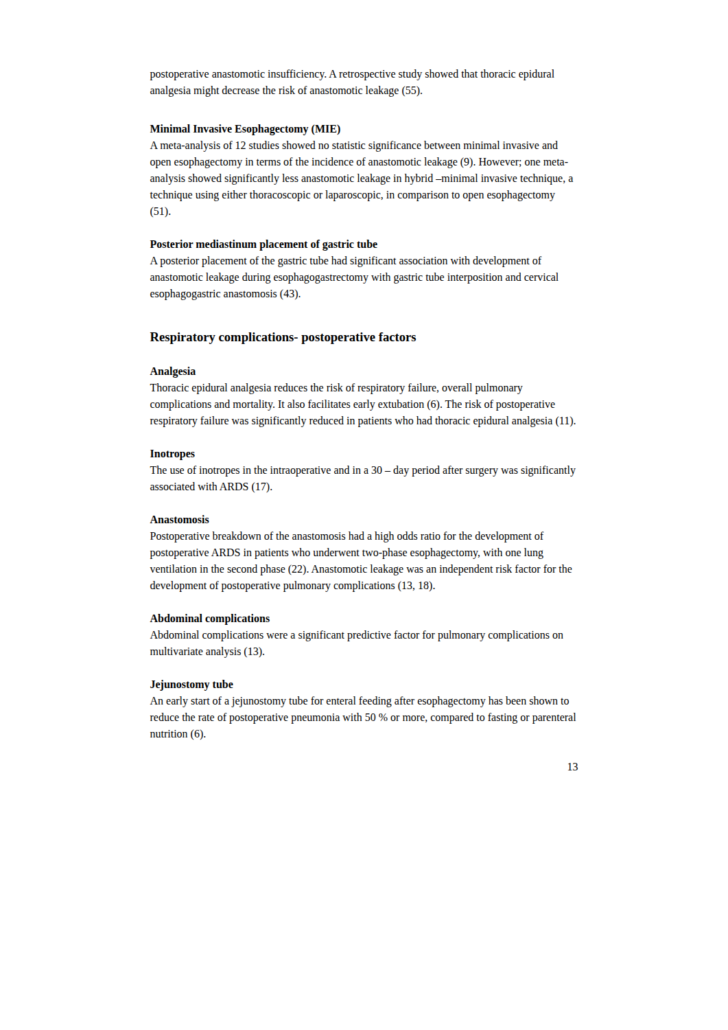postoperative anastomotic insufficiency. A retrospective study showed that thoracic epidural analgesia might decrease the risk of anastomotic leakage (55).
Minimal Invasive Esophagectomy (MIE)
A meta-analysis of 12 studies showed no statistic significance between minimal invasive and open esophagectomy in terms of the incidence of anastomotic leakage (9). However; one meta-analysis showed significantly less anastomotic leakage in hybrid –minimal invasive technique, a technique using either thoracoscopic or laparoscopic, in comparison to open esophagectomy (51).
Posterior mediastinum placement of gastric tube
A posterior placement of the gastric tube had significant association with development of anastomotic leakage during esophagogastrectomy with gastric tube interposition and cervical esophagogastric anastomosis (43).
Respiratory complications- postoperative factors
Analgesia
Thoracic epidural analgesia reduces the risk of respiratory failure, overall pulmonary complications and mortality. It also facilitates early extubation (6). The risk of postoperative respiratory failure was significantly reduced in patients who had thoracic epidural analgesia (11).
Inotropes
The use of inotropes in the intraoperative and in a 30 – day period after surgery was significantly associated with ARDS (17).
Anastomosis
Postoperative breakdown of the anastomosis had a high odds ratio for the development of postoperative ARDS in patients who underwent two-phase esophagectomy, with one lung ventilation in the second phase (22). Anastomotic leakage was an independent risk factor for the development of postoperative pulmonary complications (13, 18).
Abdominal complications
Abdominal complications were a significant predictive factor for pulmonary complications on multivariate analysis (13).
Jejunostomy tube
An early start of a jejunostomy tube for enteral feeding after esophagectomy has been shown to reduce the rate of postoperative pneumonia with 50 % or more, compared to fasting or parenteral nutrition (6).
13